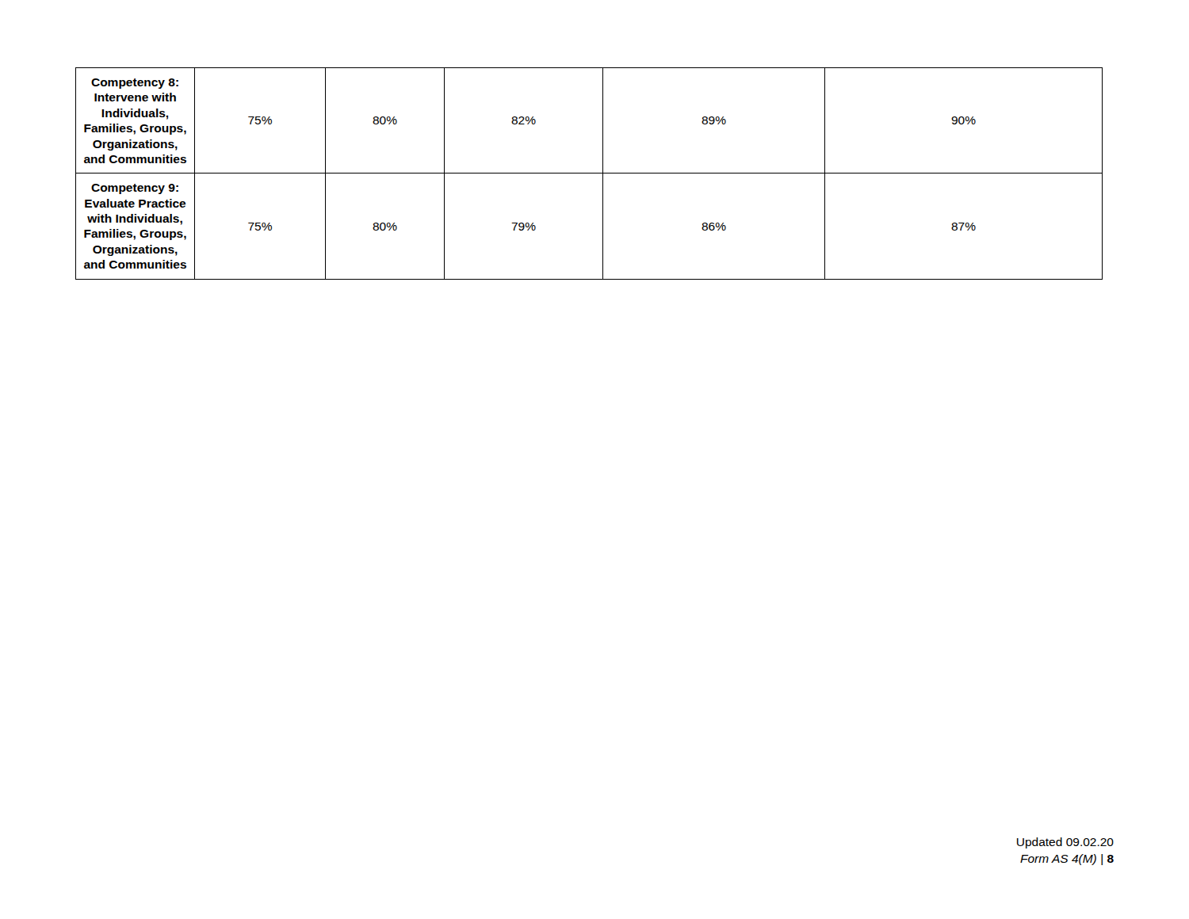| Competency 8: Intervene with Individuals, Families, Groups, Organizations, and Communities | 75% | 80% | 82% | 89% | 90% |
| Competency 9: Evaluate Practice with Individuals, Families, Groups, Organizations, and Communities | 75% | 80% | 79% | 86% | 87% |
Updated 09.02.20
Form AS 4(M) | 8